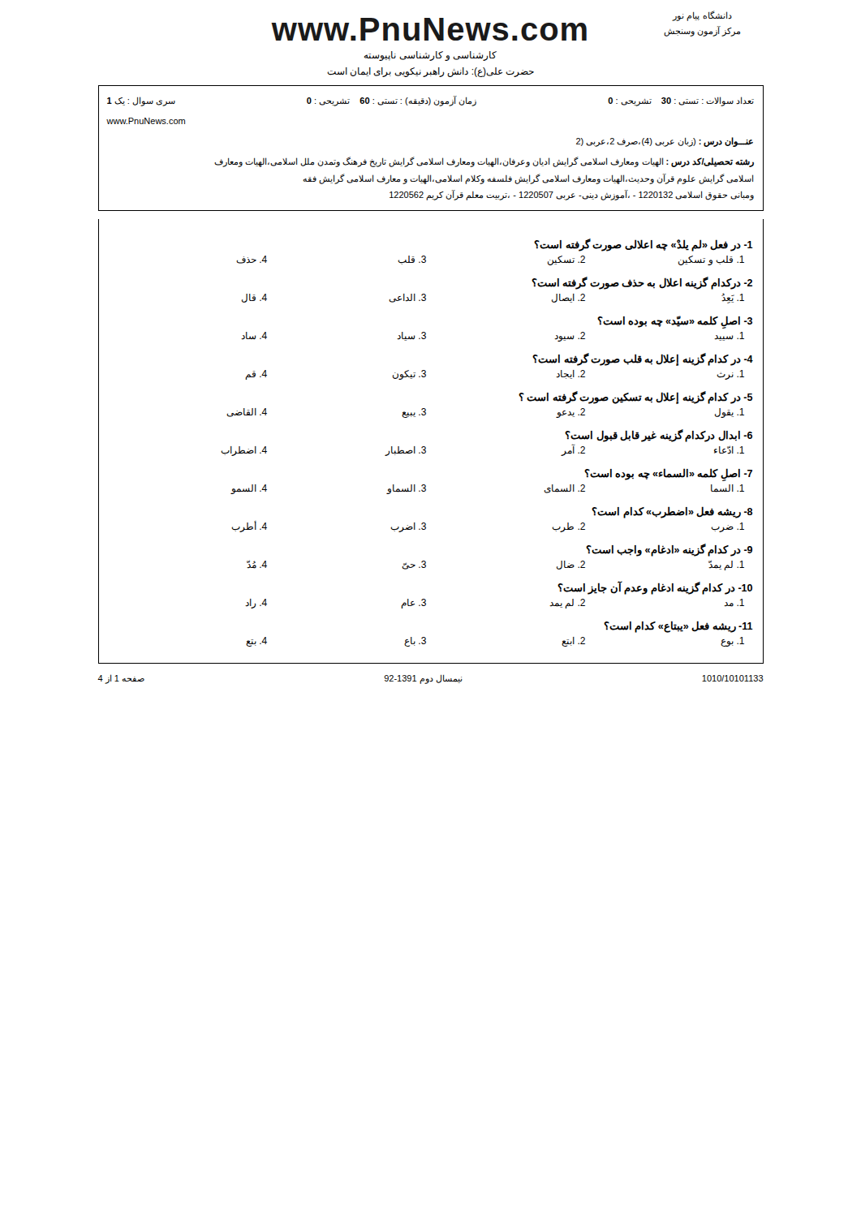دانشگاه پیام نور
مرکز آزمون وسنجش
www.PnuNews.com
کارشناسی و کارشناسی ناپیوسته
حضرت علی(ع): دانش راهبر نیکویی برای ایمان است
تعداد سوالات : تستی : 30 تشریحی : 0
زمان آزمون (دقیقه) : تستی : 60 تشریحی : 0
سری سوال : یک 1
www.PnuNews.com
عنـــوان درس : (زبان عربی (4)،صرف 2،عربی (2
رشته تحصیلی/کد درس : الهیات ومعارف اسلامی گرایش ادیان وعرفان،الهیات ومعارف اسلامی گرایش تاریخ فرهنگ وتمدن ملل اسلامی،الهیات ومعارف
اسلامی گرایش علوم قرآن وحدیث،الهیات ومعارف اسلامی گرایش فلسفه وکلام اسلامی،الهیات و معارف اسلامی گرایش فقه
ومبانی حقوق اسلامی 1220132 - ،آموزش دینی- عربی 1220507 - ،تربیت معلم قرآن کریم 1220562
1- در فعل «لم یلدْ» چه اعلالی صورت گرفته است؟
1. قلب و تسکین
2. تسکین
3. قلب
4. حذف
2- درکدام گزینه اعلال به حذف صورت گرفته است؟
1. یَعِدُ
2. ایصال
3. الداعی
4. قال
3- اصلِ کلمه «سیّد» چه بوده است؟
1. سیید
2. سیود
3. سیاد
4. ساد
4- در کدام گزینه إعلال به قلب صورت گرفته است؟
1. نرث
2. ایجاد
3. تیکون
4. قم
5- در کدام گزینه إعلال به تسکین صورت گرفته است ؟
1. یقول
2. یدعو
3. یبیع
4. القاضی
6- ابدال درکدام گزینه غیر قابل قبول است؟
1. ادّعاء
2. آمر
3. اصطبار
4. اضطراب
7- اصلِ کلمه «السماء» چه بوده است؟
1. السما
2. السمای
3. السماو
4. السمو
8- ریشه فعل «اضطرب» کدام است؟
1. ضرب
2. طرب
3. اضرب
4. أطرب
9- در کدام گزینه «ادغام» واجب است؟
1. لم یمدّ
2. ضال
3. حیّ
4. مُدّ
10- در کدام گزینه ادغام وعدم آن جایز است؟
1. مد
2. لم یمد
3. عام
4. راد
11- ریشه فعل «یبتاع» کدام است؟
1. بوع
2. ابتع
3. باع
4. بتع
1010/10101133
نیمسال دوم 1391-92
صفحه 1 از 4